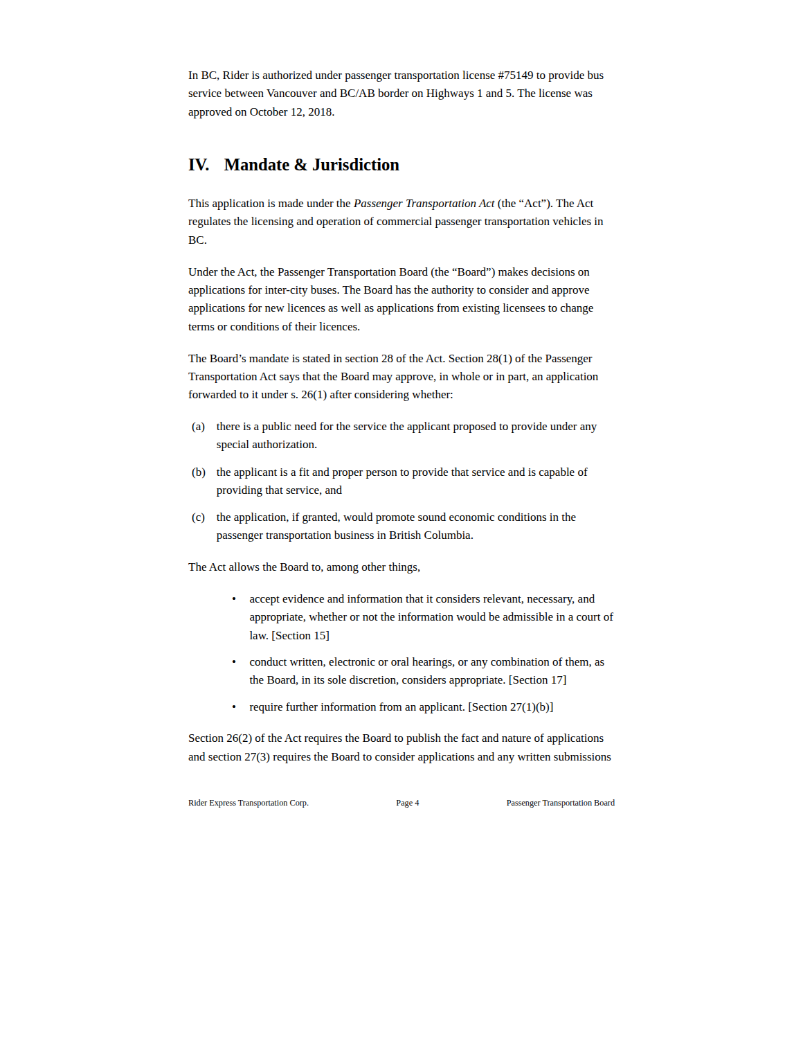In BC, Rider is authorized under passenger transportation license #75149 to provide bus service between Vancouver and BC/AB border on Highways 1 and 5. The license was approved on October 12, 2018.
IV. Mandate & Jurisdiction
This application is made under the Passenger Transportation Act (the “Act”). The Act regulates the licensing and operation of commercial passenger transportation vehicles in BC.
Under the Act, the Passenger Transportation Board (the “Board”) makes decisions on applications for inter-city buses. The Board has the authority to consider and approve applications for new licences as well as applications from existing licensees to change terms or conditions of their licences.
The Board’s mandate is stated in section 28 of the Act. Section 28(1) of the Passenger Transportation Act says that the Board may approve, in whole or in part, an application forwarded to it under s. 26(1) after considering whether:
(a) there is a public need for the service the applicant proposed to provide under any special authorization.
(b) the applicant is a fit and proper person to provide that service and is capable of providing that service, and
(c) the application, if granted, would promote sound economic conditions in the passenger transportation business in British Columbia.
The Act allows the Board to, among other things,
accept evidence and information that it considers relevant, necessary, and appropriate, whether or not the information would be admissible in a court of law. [Section 15]
conduct written, electronic or oral hearings, or any combination of them, as the Board, in its sole discretion, considers appropriate. [Section 17]
require further information from an applicant. [Section 27(1)(b)]
Section 26(2) of the Act requires the Board to publish the fact and nature of applications and section 27(3) requires the Board to consider applications and any written submissions
Rider Express Transportation Corp.
Page 4
Passenger Transportation Board